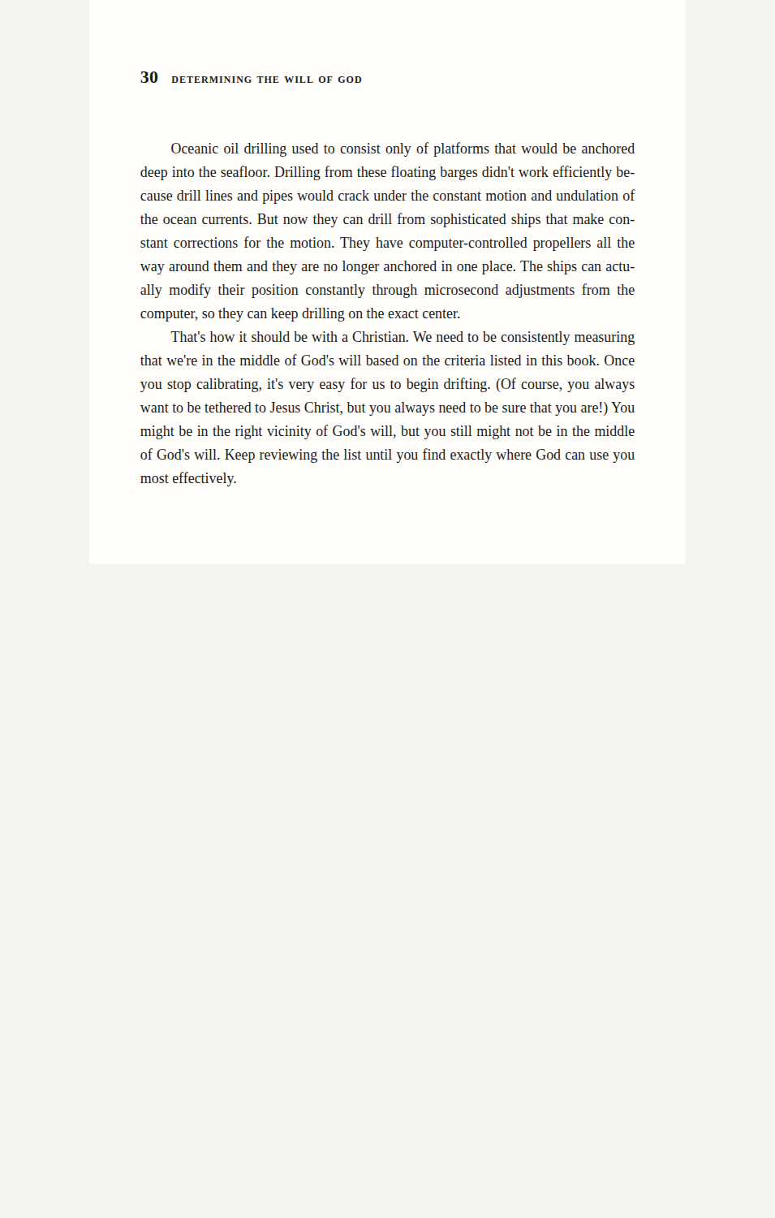30
Determining the Will of God
Oceanic oil drilling used to consist only of platforms that would be anchored deep into the seafloor. Drilling from these floating barges didn't work efficiently because drill lines and pipes would crack under the constant motion and undulation of the ocean currents. But now they can drill from sophisticated ships that make constant corrections for the motion. They have computer-controlled propellers all the way around them and they are no longer anchored in one place. The ships can actually modify their position constantly through microsecond adjustments from the computer, so they can keep drilling on the exact center.
That's how it should be with a Christian. We need to be consistently measuring that we're in the middle of God's will based on the criteria listed in this book. Once you stop calibrating, it's very easy for us to begin drifting. (Of course, you always want to be tethered to Jesus Christ, but you always need to be sure that you are!) You might be in the right vicinity of God's will, but you still might not be in the middle of God's will. Keep reviewing the list until you find exactly where God can use you most effectively.